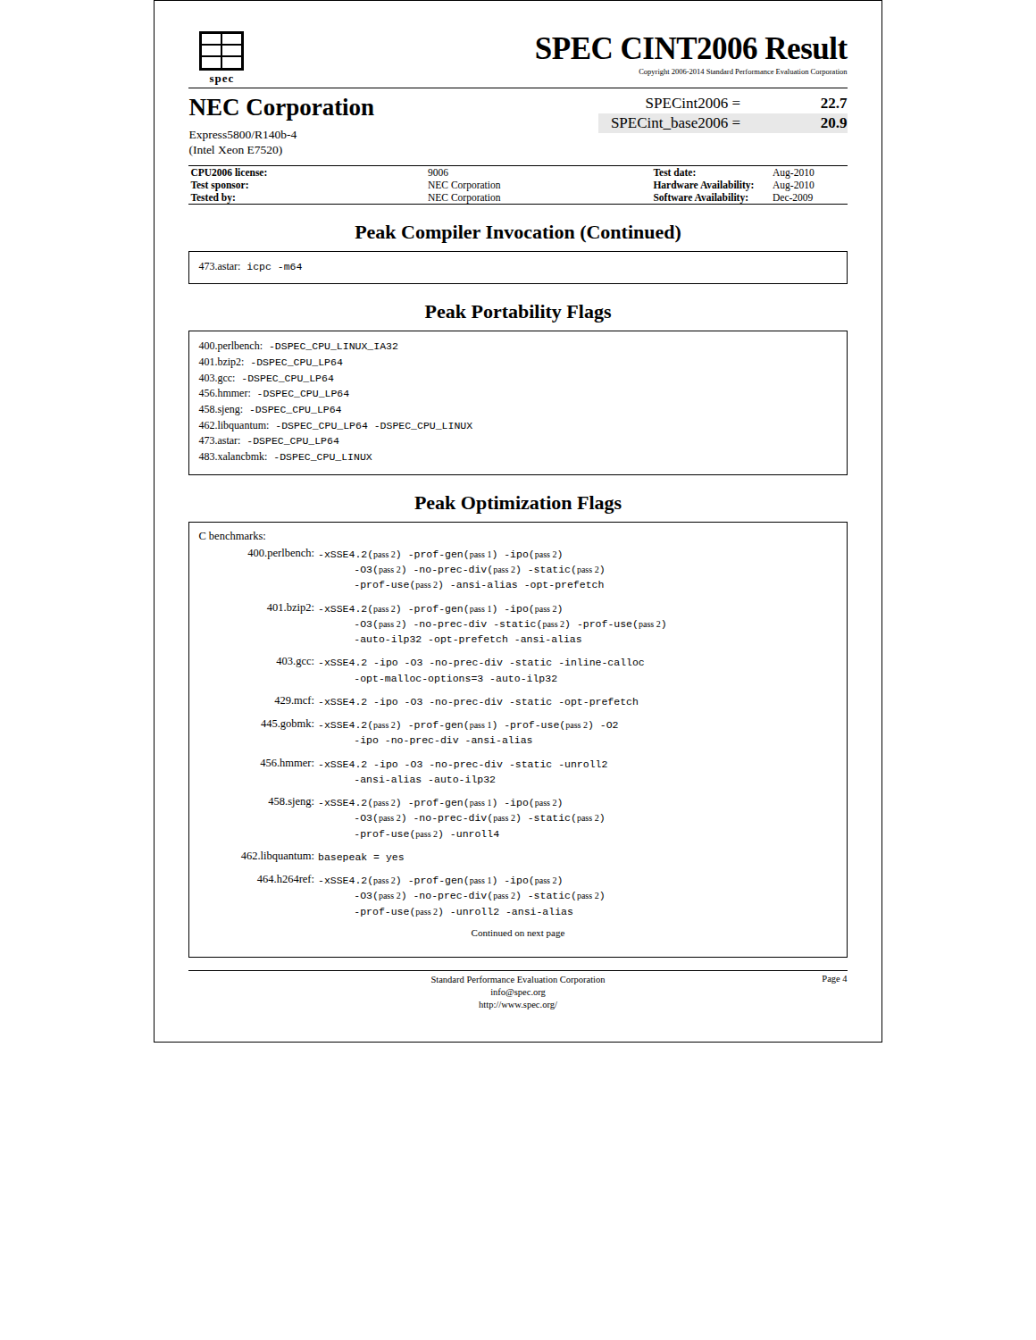spec
SPEC CINT2006 Result
Copyright 2006-2014 Standard Performance Evaluation Corporation
NEC Corporation
Express5800/R140b-4
(Intel Xeon E7520)
| SPECint2006 = | 22.7 |
| SPECint_base2006 = | 20.9 |
| CPU2006 license: | 9006 | Test date: | Aug-2010 |
| Test sponsor: | NEC Corporation | Hardware Availability: | Aug-2010 |
| Tested by: | NEC Corporation | Software Availability: | Dec-2009 |
Peak Compiler Invocation (Continued)
473.astar: icpc -m64
Peak Portability Flags
400.perlbench: -DSPEC_CPU_LINUX_IA32
401.bzip2: -DSPEC_CPU_LP64
403.gcc: -DSPEC_CPU_LP64
456.hmmer: -DSPEC_CPU_LP64
458.sjeng: -DSPEC_CPU_LP64
462.libquantum: -DSPEC_CPU_LP64 -DSPEC_CPU_LINUX
473.astar: -DSPEC_CPU_LP64
483.xalancbmk: -DSPEC_CPU_LINUX
Peak Optimization Flags
C benchmarks:
400.perlbench:
-xSSE4.2(pass 2) -prof-gen(pass 1) -ipo(pass 2) -O3(pass 2) -no-prec-div(pass 2) -static(pass 2) -prof-use(pass 2) -ansi-alias -opt-prefetch
401.bzip2:
-xSSE4.2(pass 2) -prof-gen(pass 1) -ipo(pass 2) -O3(pass 2) -no-prec-div -static(pass 2) -prof-use(pass 2) -auto-ilp32 -opt-prefetch -ansi-alias
403.gcc:
-xSSE4.2 -ipo -O3 -no-prec-div -static -inline-calloc -opt-malloc-options=3 -auto-ilp32
429.mcf:
-xSSE4.2 -ipo -O3 -no-prec-div -static -opt-prefetch
445.gobmk:
-xSSE4.2(pass 2) -prof-gen(pass 1) -prof-use(pass 2) -O2 -ipo -no-prec-div -ansi-alias
456.hmmer:
-xSSE4.2 -ipo -O3 -no-prec-div -static -unroll2 -ansi-alias -auto-ilp32
458.sjeng:
-xSSE4.2(pass 2) -prof-gen(pass 1) -ipo(pass 2) -O3(pass 2) -no-prec-div(pass 2) -static(pass 2) -prof-use(pass 2) -unroll4
462.libquantum:
basepeak = yes
464.h264ref:
-xSSE4.2(pass 2) -prof-gen(pass 1) -ipo(pass 2) -O3(pass 2) -no-prec-div(pass 2) -static(pass 2) -prof-use(pass 2) -unroll2 -ansi-alias
Continued on next page
Standard Performance Evaluation Corporation
info@spec.org
http://www.spec.org/
Page 4